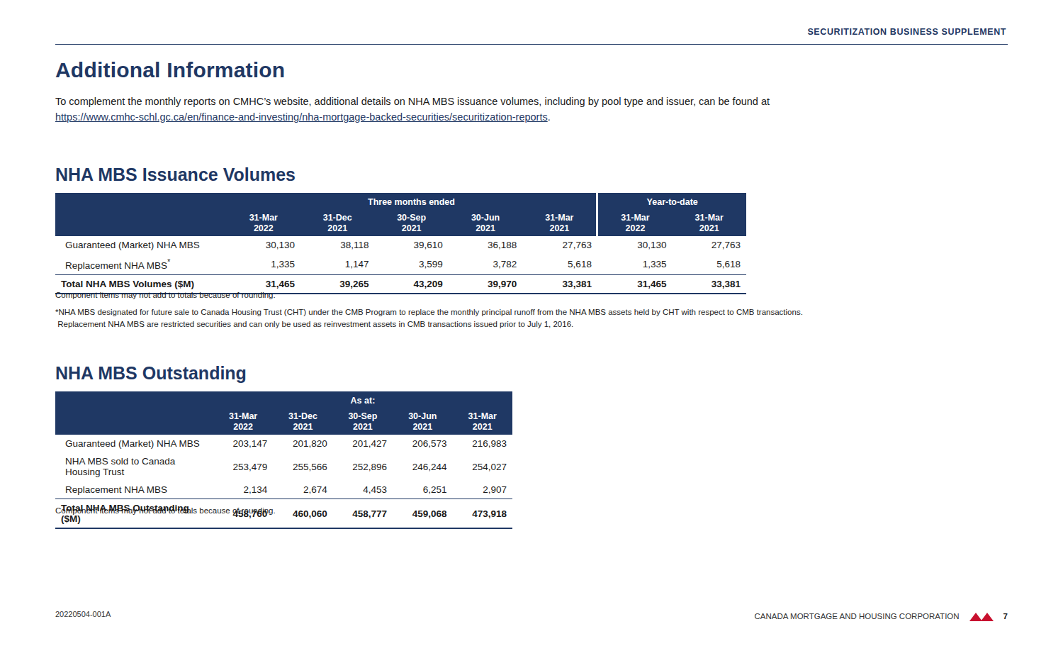SECURITIZATION BUSINESS SUPPLEMENT
Additional Information
To complement the monthly reports on CMHC’s website, additional details on NHA MBS issuance volumes, including by pool type and issuer, can be found at
https://www.cmhc-schl.gc.ca/en/finance-and-investing/nha-mortgage-backed-securities/securitization-reports.
NHA MBS Issuance Volumes
| | Three months ended | Year-to-date |
| --- | --- | --- |
| 31-Mar 2022 | 31-Dec 2021 | 30-Sep 2021 | 30-Jun 2021 | 31-Mar 2021 | 31-Mar 2022 | 31-Mar 2021 |
| Guaranteed (Market) NHA MBS | 30,130 | 38,118 | 39,610 | 36,188 | 27,763 | 30,130 | 27,763 |
| Replacement NHA MBS * | 1,335 | 1,147 | 3,599 | 3,782 | 5,618 | 1,335 | 5,618 |
| Total NHA MBS Volumes ($M) | 31,465 | 39,265 | 43,209 | 39,970 | 33,381 | 31,465 | 33,381 |
Component items may not add to totals because of rounding.
*NHA MBS designated for future sale to Canada Housing Trust (CHT) under the CMB Program to replace the monthly principal runoff from the NHA MBS assets held by CHT with respect to CMB transactions.
Replacement NHA MBS are restricted securities and can only be used as reinvestment assets in CMB transactions issued prior to July 1, 2016.
NHA MBS Outstanding
| | As at: |
| --- | --- |
| 31-Mar 2022 | 31-Dec 2021 | 30-Sep 2021 | 30-Jun 2021 | 31-Mar 2021 |
| Guaranteed (Market) NHA MBS | 203,147 | 201,820 | 201,427 | 206,573 | 216,983 |
| NHA MBS sold to Canada Housing Trust | 253,479 | 255,566 | 252,896 | 246,244 | 254,027 |
| Replacement NHA MBS | 2,134 | 2,674 | 4,453 | 6,251 | 2,907 |
| Total NHA MBS Outstanding ($M) | 458,760 | 460,060 | 458,777 | 459,068 | 473,918 |
Component items may not add to totals because of rounding.
20220504-001A
CANADA MORTGAGE AND HOUSING CORPORATION 7